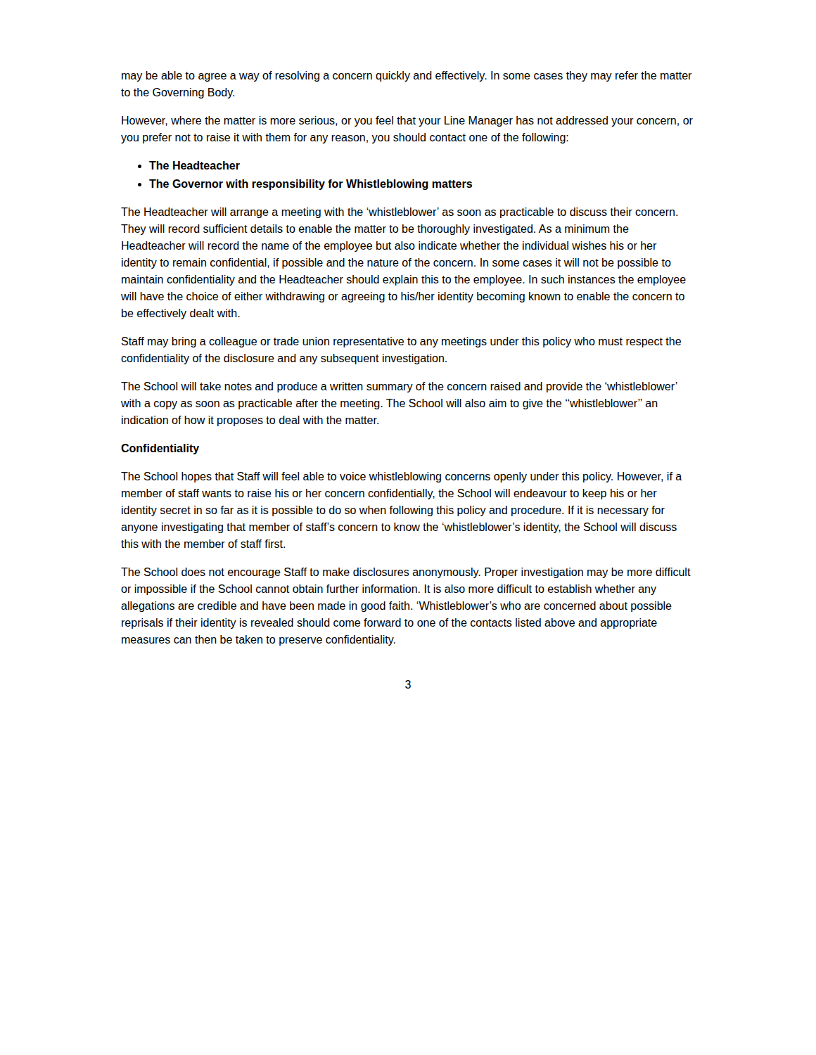may be able to agree a way of resolving a concern quickly and effectively. In some cases they may refer the matter to the Governing Body.
However, where the matter is more serious, or you feel that your Line Manager has not addressed your concern, or you prefer not to raise it with them for any reason, you should contact one of the following:
The Headteacher
The Governor with responsibility for Whistleblowing matters
The Headteacher will arrange a meeting with the ‘whistleblower’ as soon as practicable to discuss their concern. They will record sufficient details to enable the matter to be thoroughly investigated. As a minimum the Headteacher will record the name of the employee but also indicate whether the individual wishes his or her identity to remain confidential, if possible and the nature of the concern. In some cases it will not be possible to maintain confidentiality and the Headteacher should explain this to the employee. In such instances the employee will have the choice of either withdrawing or agreeing to his/her identity becoming known to enable the concern to be effectively dealt with.
Staff may bring a colleague or trade union representative to any meetings under this policy who must respect the confidentiality of the disclosure and any subsequent investigation.
The School will take notes and produce a written summary of the concern raised and provide the ‘whistleblower’ with a copy as soon as practicable after the meeting. The School will also aim to give the ‘‘whistleblower’’ an indication of how it proposes to deal with the matter.
Confidentiality
The School hopes that Staff will feel able to voice whistleblowing concerns openly under this policy. However, if a member of staff wants to raise his or her concern confidentially, the School will endeavour to keep his or her identity secret in so far as it is possible to do so when following this policy and procedure. If it is necessary for anyone investigating that member of staff’s concern to know the ‘whistleblower’s identity, the School will discuss this with the member of staff first.
The School does not encourage Staff to make disclosures anonymously. Proper investigation may be more difficult or impossible if the School cannot obtain further information. It is also more difficult to establish whether any allegations are credible and have been made in good faith. ‘Whistleblower’s who are concerned about possible reprisals if their identity is revealed should come forward to one of the contacts listed above and appropriate measures can then be taken to preserve confidentiality.
3